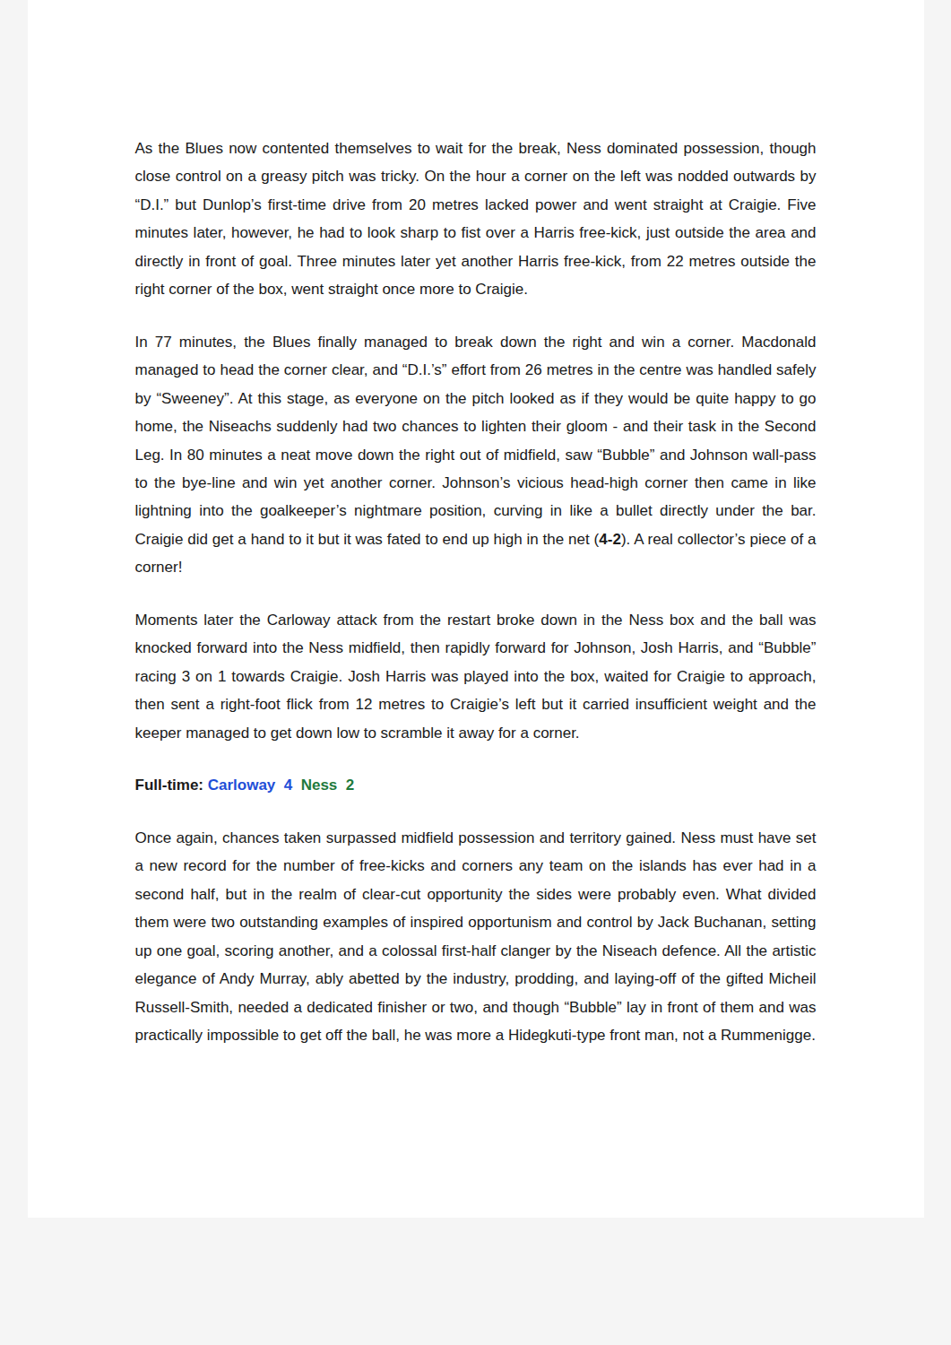As the Blues now contented themselves to wait for the break, Ness dominated possession, though close control on a greasy pitch was tricky. On the hour a corner on the left was nodded outwards by “D.I.” but Dunlop’s first-time drive from 20 metres lacked power and went straight at Craigie. Five minutes later, however, he had to look sharp to fist over a Harris free-kick, just outside the area and directly in front of goal. Three minutes later yet another Harris free-kick, from 22 metres outside the right corner of the box, went straight once more to Craigie.
In 77 minutes, the Blues finally managed to break down the right and win a corner. Macdonald managed to head the corner clear, and “D.I.’s” effort from 26 metres in the centre was handled safely by “Sweeney”. At this stage, as everyone on the pitch looked as if they would be quite happy to go home, the Niseachs suddenly had two chances to lighten their gloom - and their task in the Second Leg. In 80 minutes a neat move down the right out of midfield, saw “Bubble” and Johnson wall-pass to the bye-line and win yet another corner. Johnson’s vicious head-high corner then came in like lightning into the goalkeeper’s nightmare position, curving in like a bullet directly under the bar. Craigie did get a hand to it but it was fated to end up high in the net (4-2). A real collector’s piece of a corner!
Moments later the Carloway attack from the restart broke down in the Ness box and the ball was knocked forward into the Ness midfield, then rapidly forward for Johnson, Josh Harris, and “Bubble” racing 3 on 1 towards Craigie. Josh Harris was played into the box, waited for Craigie to approach, then sent a right-foot flick from 12 metres to Craigie’s left but it carried insufficient weight and the keeper managed to get down low to scramble it away for a corner.
Full-time: Carloway 4 Ness 2
Once again, chances taken surpassed midfield possession and territory gained. Ness must have set a new record for the number of free-kicks and corners any team on the islands has ever had in a second half, but in the realm of clear-cut opportunity the sides were probably even. What divided them were two outstanding examples of inspired opportunism and control by Jack Buchanan, setting up one goal, scoring another, and a colossal first-half clanger by the Niseach defence. All the artistic elegance of Andy Murray, ably abetted by the industry, prodding, and laying-off of the gifted Micheil Russell-Smith, needed a dedicated finisher or two, and though “Bubble” lay in front of them and was practically impossible to get off the ball, he was more a Hidegkuti-type front man, not a Rummenigge.